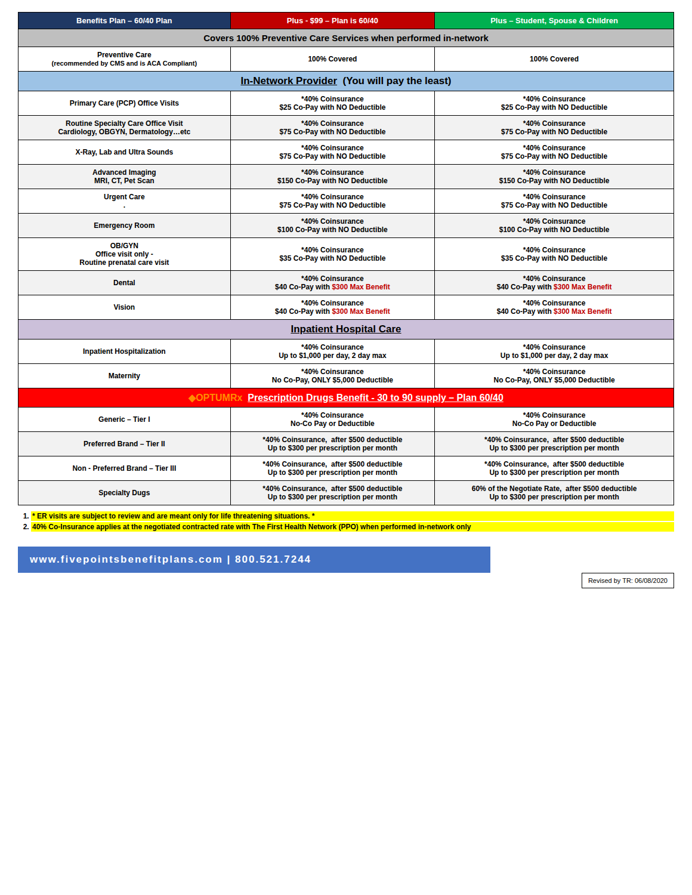| Benefits Plan – 60/40 Plan | Plus - $99 – Plan is 60/40 | Plus – Student, Spouse & Children |
| Covers 100% Preventive Care Services when performed in-network |
| Preventive Care (recommended by CMS and is ACA Compliant) | 100% Covered | 100% Covered |
| In-Network Provider (You will pay the least) |
| Primary Care (PCP) Office Visits | *40% Coinsurance $25 Co-Pay with NO Deductible | *40% Coinsurance $25 Co-Pay with NO Deductible |
| Routine Specialty Care Office Visit Cardiology, OBGYN, Dermatology…etc | *40% Coinsurance $75 Co-Pay with NO Deductible | *40% Coinsurance $75 Co-Pay with NO Deductible |
| X-Ray, Lab and Ultra Sounds | *40% Coinsurance $75 Co-Pay with NO Deductible | *40% Coinsurance $75 Co-Pay with NO Deductible |
| Advanced Imaging MRI, CT, Pet Scan | *40% Coinsurance $150 Co-Pay with NO Deductible | *40% Coinsurance $150 Co-Pay with NO Deductible |
| Urgent Care . | *40% Coinsurance $75 Co-Pay with NO Deductible | *40% Coinsurance $75 Co-Pay with NO Deductible |
| Emergency Room | *40% Coinsurance $100 Co-Pay with NO Deductible | *40% Coinsurance $100 Co-Pay with NO Deductible |
| OB/GYN Office visit only - Routine prenatal care visit | *40% Coinsurance $35 Co-Pay with NO Deductible | *40% Coinsurance $35 Co-Pay with NO Deductible |
| Dental | *40% Coinsurance $40 Co-Pay with $300 Max Benefit | *40% Coinsurance $40 Co-Pay with $300 Max Benefit |
| Vision | *40% Coinsurance $40 Co-Pay with $300 Max Benefit | *40% Coinsurance $40 Co-Pay with $300 Max Benefit |
| Inpatient Hospital Care |
| Inpatient Hospitalization | *40% Coinsurance Up to $1,000 per day, 2 day max | *40% Coinsurance Up to $1,000 per day, 2 day max |
| Maternity | *40% Coinsurance No Co-Pay, ONLY $5,000 Deductible | *40% Coinsurance No Co-Pay, ONLY $5,000 Deductible |
| ◆OPTUMRx Prescription Drugs Benefit - 30 to 90 supply – Plan 60/40 |
| Generic – Tier I | *40% Coinsurance No-Co Pay or Deductible | *40% Coinsurance No-Co Pay or Deductible |
| Preferred Brand – Tier II | *40% Coinsurance, after $500 deductible Up to $300 per prescription per month | *40% Coinsurance, after $500 deductible Up to $300 per prescription per month |
| Non - Preferred Brand – Tier III | *40% Coinsurance, after $500 deductible Up to $300 per prescription per month | *40% Coinsurance, after $500 deductible Up to $300 per prescription per month |
| Specialty Dugs | *40% Coinsurance, after $500 deductible Up to $300 per prescription per month | 60% of the Negotiate Rate, after $500 deductible Up to $300 per prescription per month |
* ER visits are subject to review and are meant only for life threatening situations. *
40% Co-Insurance applies at the negotiated contracted rate with The First Health Network (PPO) when performed in-network only
www.fivepointsbenefitplans.com | 800.521.7244
Revised by TR: 06/08/2020